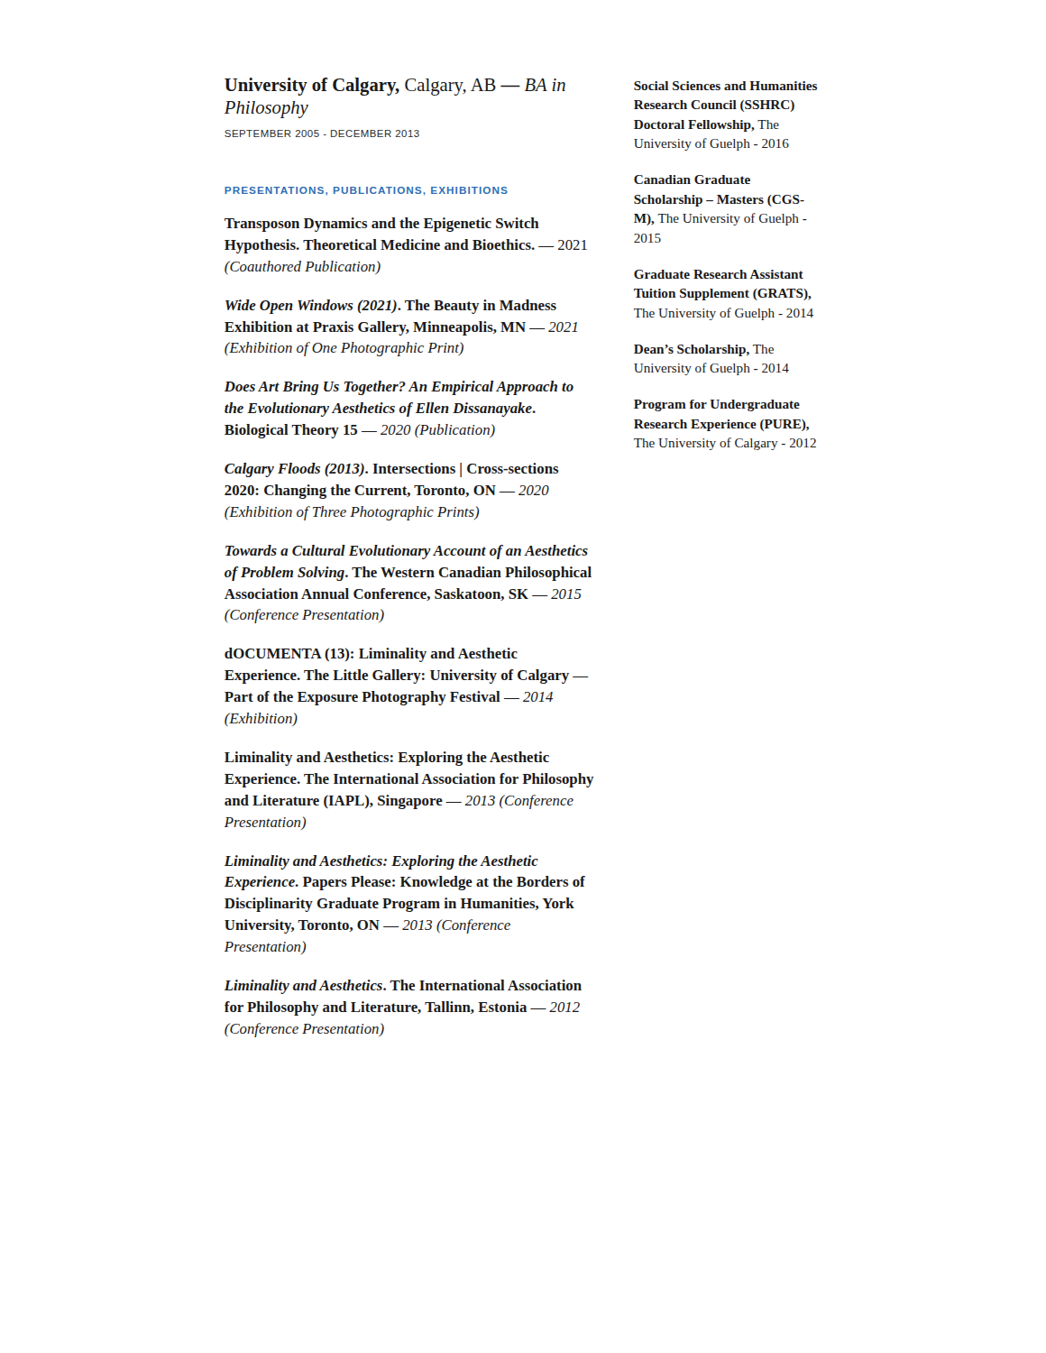University of Calgary, Calgary, AB — BA in Philosophy
SEPTEMBER 2005 - DECEMBER 2013
PRESENTATIONS, PUBLICATIONS, EXHIBITIONS
Transposon Dynamics and the Epigenetic Switch Hypothesis. Theoretical Medicine and Bioethics. — 2021 (Coauthored Publication)
Wide Open Windows (2021). The Beauty in Madness Exhibition at Praxis Gallery, Minneapolis, MN — 2021 (Exhibition of One Photographic Print)
Does Art Bring Us Together? An Empirical Approach to the Evolutionary Aesthetics of Ellen Dissanayake. Biological Theory 15 — 2020 (Publication)
Calgary Floods (2013). Intersections | Cross-sections 2020: Changing the Current, Toronto, ON — 2020 (Exhibition of Three Photographic Prints)
Towards a Cultural Evolutionary Account of an Aesthetics of Problem Solving. The Western Canadian Philosophical Association Annual Conference, Saskatoon, SK — 2015 (Conference Presentation)
dOCUMENTA (13): Liminality and Aesthetic Experience. The Little Gallery: University of Calgary — Part of the Exposure Photography Festival — 2014 (Exhibition)
Liminality and Aesthetics: Exploring the Aesthetic Experience. The International Association for Philosophy and Literature (IAPL), Singapore — 2013 (Conference Presentation)
Liminality and Aesthetics: Exploring the Aesthetic Experience. Papers Please: Knowledge at the Borders of Disciplinarity Graduate Program in Humanities, York University, Toronto, ON — 2013 (Conference Presentation)
Liminality and Aesthetics. The International Association for Philosophy and Literature, Tallinn, Estonia — 2012 (Conference Presentation)
Social Sciences and Humanities Research Council (SSHRC) Doctoral Fellowship, The University of Guelph - 2016
Canadian Graduate Scholarship – Masters (CGS-M), The University of Guelph - 2015
Graduate Research Assistant Tuition Supplement (GRATS), The University of Guelph - 2014
Dean’s Scholarship, The University of Guelph - 2014
Program for Undergraduate Research Experience (PURE), The University of Calgary - 2012